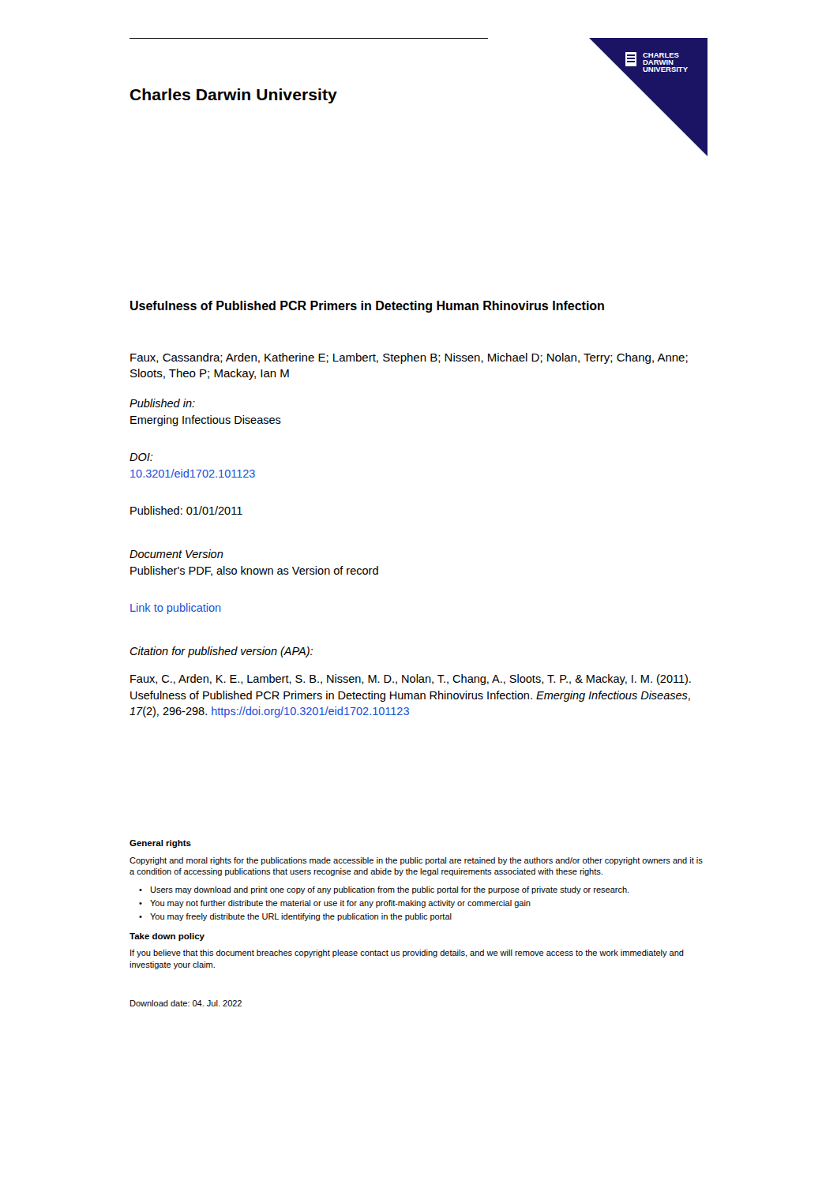CHARLES DARWIN UNIVERSITY
Charles Darwin University
Usefulness of Published PCR Primers in Detecting Human Rhinovirus Infection
Faux, Cassandra; Arden, Katherine E; Lambert, Stephen B; Nissen, Michael D; Nolan, Terry; Chang, Anne; Sloots, Theo P; Mackay, Ian M
Published in:
Emerging Infectious Diseases
DOI:
10.3201/eid1702.101123
Published: 01/01/2011
Document Version
Publisher's PDF, also known as Version of record
Link to publication
Citation for published version (APA):
Faux, C., Arden, K. E., Lambert, S. B., Nissen, M. D., Nolan, T., Chang, A., Sloots, T. P., & Mackay, I. M. (2011). Usefulness of Published PCR Primers in Detecting Human Rhinovirus Infection. Emerging Infectious Diseases, 17(2), 296-298. https://doi.org/10.3201/eid1702.101123
General rights
Copyright and moral rights for the publications made accessible in the public portal are retained by the authors and/or other copyright owners and it is a condition of accessing publications that users recognise and abide by the legal requirements associated with these rights.
Users may download and print one copy of any publication from the public portal for the purpose of private study or research.
You may not further distribute the material or use it for any profit-making activity or commercial gain
You may freely distribute the URL identifying the publication in the public portal
Take down policy
If you believe that this document breaches copyright please contact us providing details, and we will remove access to the work immediately and investigate your claim.
Download date: 04. Jul. 2022